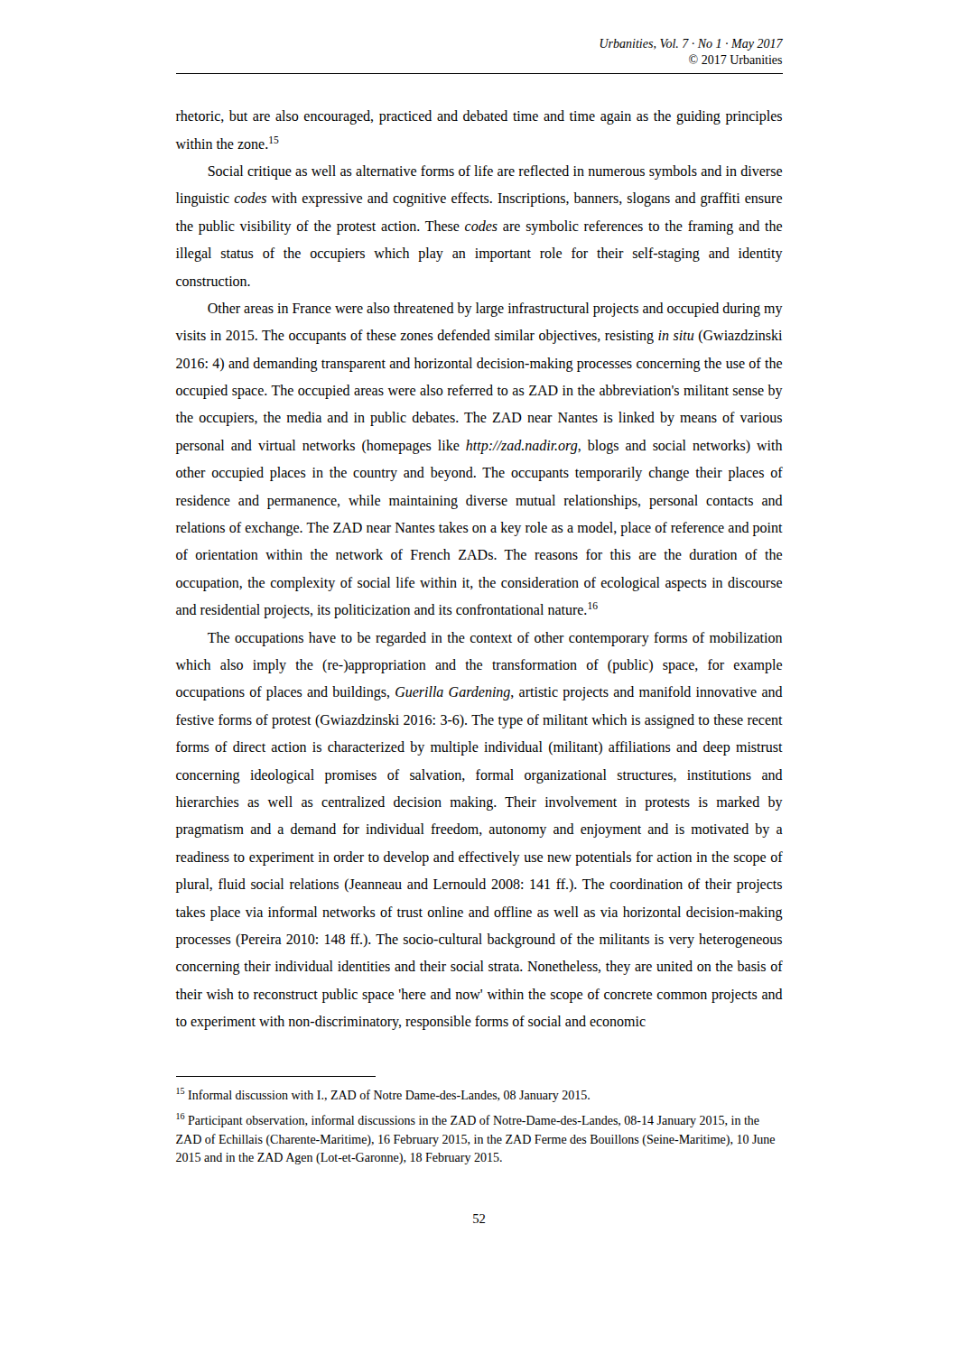Urbanities, Vol. 7 · No 1 · May 2017
© 2017 Urbanities
rhetoric, but are also encouraged, practiced and debated time and time again as the guiding principles within the zone.15
Social critique as well as alternative forms of life are reflected in numerous symbols and in diverse linguistic codes with expressive and cognitive effects. Inscriptions, banners, slogans and graffiti ensure the public visibility of the protest action. These codes are symbolic references to the framing and the illegal status of the occupiers which play an important role for their self-staging and identity construction.
Other areas in France were also threatened by large infrastructural projects and occupied during my visits in 2015. The occupants of these zones defended similar objectives, resisting in situ (Gwiazdzinski 2016: 4) and demanding transparent and horizontal decision-making processes concerning the use of the occupied space. The occupied areas were also referred to as ZAD in the abbreviation's militant sense by the occupiers, the media and in public debates. The ZAD near Nantes is linked by means of various personal and virtual networks (homepages like http://zad.nadir.org, blogs and social networks) with other occupied places in the country and beyond. The occupants temporarily change their places of residence and permanence, while maintaining diverse mutual relationships, personal contacts and relations of exchange. The ZAD near Nantes takes on a key role as a model, place of reference and point of orientation within the network of French ZADs. The reasons for this are the duration of the occupation, the complexity of social life within it, the consideration of ecological aspects in discourse and residential projects, its politicization and its confrontational nature.16
The occupations have to be regarded in the context of other contemporary forms of mobilization which also imply the (re-)appropriation and the transformation of (public) space, for example occupations of places and buildings, Guerilla Gardening, artistic projects and manifold innovative and festive forms of protest (Gwiazdzinski 2016: 3-6). The type of militant which is assigned to these recent forms of direct action is characterized by multiple individual (militant) affiliations and deep mistrust concerning ideological promises of salvation, formal organizational structures, institutions and hierarchies as well as centralized decision making. Their involvement in protests is marked by pragmatism and a demand for individual freedom, autonomy and enjoyment and is motivated by a readiness to experiment in order to develop and effectively use new potentials for action in the scope of plural, fluid social relations (Jeanneau and Lernould 2008: 141 ff.). The coordination of their projects takes place via informal networks of trust online and offline as well as via horizontal decision-making processes (Pereira 2010: 148 ff.). The socio-cultural background of the militants is very heterogeneous concerning their individual identities and their social strata. Nonetheless, they are united on the basis of their wish to reconstruct public space 'here and now' within the scope of concrete common projects and to experiment with non-discriminatory, responsible forms of social and economic
15 Informal discussion with I., ZAD of Notre Dame-des-Landes, 08 January 2015.
16 Participant observation, informal discussions in the ZAD of Notre-Dame-des-Landes, 08-14 January 2015, in the ZAD of Echillais (Charente-Maritime), 16 February 2015, in the ZAD Ferme des Bouillons (Seine-Maritime), 10 June 2015 and in the ZAD Agen (Lot-et-Garonne), 18 February 2015.
52